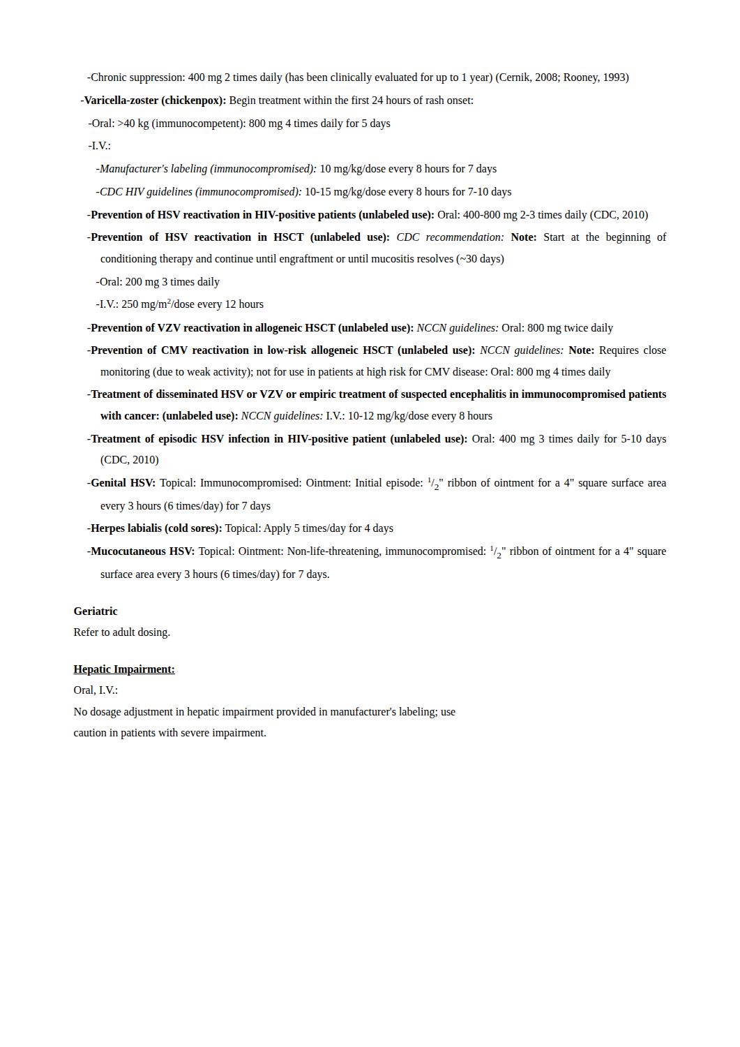-Chronic suppression: 400 mg 2 times daily (has been clinically evaluated for up to 1 year) (Cernik, 2008; Rooney, 1993)
-Varicella-zoster (chickenpox): Begin treatment within the first 24 hours of rash onset:
-Oral: >40 kg (immunocompetent): 800 mg 4 times daily for 5 days
-I.V.:
-Manufacturer's labeling (immunocompromised): 10 mg/kg/dose every 8 hours for 7 days
-CDC HIV guidelines (immunocompromised): 10-15 mg/kg/dose every 8 hours for 7-10 days
-Prevention of HSV reactivation in HIV-positive patients (unlabeled use): Oral: 400-800 mg 2-3 times daily (CDC, 2010)
-Prevention of HSV reactivation in HSCT (unlabeled use): CDC recommendation: Note: Start at the beginning of conditioning therapy and continue until engraftment or until mucositis resolves (~30 days)
-Oral: 200 mg 3 times daily
-I.V.: 250 mg/m2/dose every 12 hours
-Prevention of VZV reactivation in allogeneic HSCT (unlabeled use): NCCN guidelines: Oral: 800 mg twice daily
-Prevention of CMV reactivation in low-risk allogeneic HSCT (unlabeled use): NCCN guidelines: Note: Requires close monitoring (due to weak activity); not for use in patients at high risk for CMV disease: Oral: 800 mg 4 times daily
-Treatment of disseminated HSV or VZV or empiric treatment of suspected encephalitis in immunocompromised patients with cancer: (unlabeled use): NCCN guidelines: I.V.: 10-12 mg/kg/dose every 8 hours
-Treatment of episodic HSV infection in HIV-positive patient (unlabeled use): Oral: 400 mg 3 times daily for 5-10 days (CDC, 2010)
-Genital HSV: Topical: Immunocompromised: Ointment: Initial episode: 1/2" ribbon of ointment for a 4" square surface area every 3 hours (6 times/day) for 7 days
-Herpes labialis (cold sores): Topical: Apply 5 times/day for 4 days
-Mucocutaneous HSV: Topical: Ointment: Non-life-threatening, immunocompromised: 1/2" ribbon of ointment for a 4" square surface area every 3 hours (6 times/day) for 7 days.
Geriatric
Refer to adult dosing.
Hepatic Impairment:
Oral, I.V.:
No dosage adjustment in hepatic impairment provided in manufacturer's labeling; use
caution in patients with severe impairment.